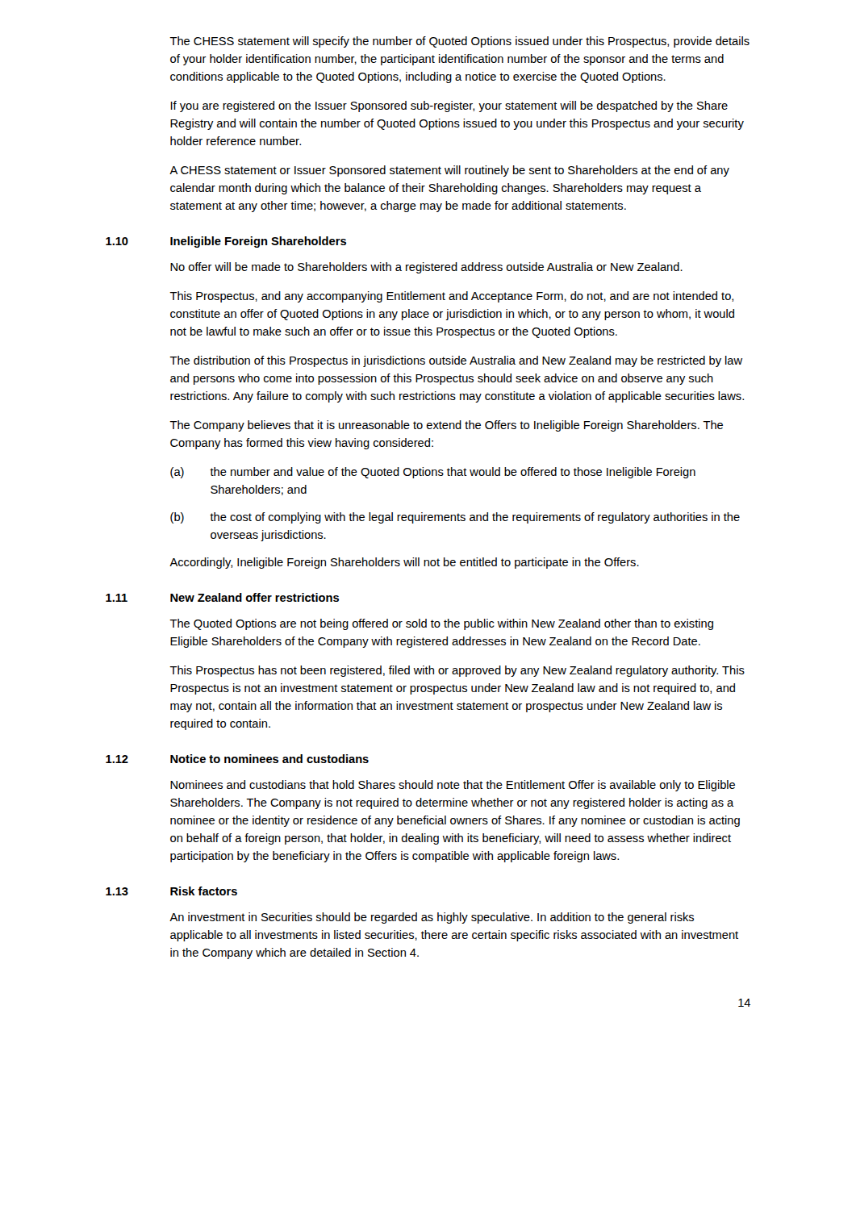The CHESS statement will specify the number of Quoted Options issued under this Prospectus, provide details of your holder identification number, the participant identification number of the sponsor and the terms and conditions applicable to the Quoted Options, including a notice to exercise the Quoted Options.
If you are registered on the Issuer Sponsored sub-register, your statement will be despatched by the Share Registry and will contain the number of Quoted Options issued to you under this Prospectus and your security holder reference number.
A CHESS statement or Issuer Sponsored statement will routinely be sent to Shareholders at the end of any calendar month during which the balance of their Shareholding changes. Shareholders may request a statement at any other time; however, a charge may be made for additional statements.
1.10
Ineligible Foreign Shareholders
No offer will be made to Shareholders with a registered address outside Australia or New Zealand.
This Prospectus, and any accompanying Entitlement and Acceptance Form, do not, and are not intended to, constitute an offer of Quoted Options in any place or jurisdiction in which, or to any person to whom, it would not be lawful to make such an offer or to issue this Prospectus or the Quoted Options.
The distribution of this Prospectus in jurisdictions outside Australia and New Zealand may be restricted by law and persons who come into possession of this Prospectus should seek advice on and observe any such restrictions. Any failure to comply with such restrictions may constitute a violation of applicable securities laws.
The Company believes that it is unreasonable to extend the Offers to Ineligible Foreign Shareholders. The Company has formed this view having considered:
(a)
the number and value of the Quoted Options that would be offered to those Ineligible Foreign Shareholders; and
(b)
the cost of complying with the legal requirements and the requirements of regulatory authorities in the overseas jurisdictions.
Accordingly, Ineligible Foreign Shareholders will not be entitled to participate in the Offers.
1.11
New Zealand offer restrictions
The Quoted Options are not being offered or sold to the public within New Zealand other than to existing Eligible Shareholders of the Company with registered addresses in New Zealand on the Record Date.
This Prospectus has not been registered, filed with or approved by any New Zealand regulatory authority. This Prospectus is not an investment statement or prospectus under New Zealand law and is not required to, and may not, contain all the information that an investment statement or prospectus under New Zealand law is required to contain.
1.12
Notice to nominees and custodians
Nominees and custodians that hold Shares should note that the Entitlement Offer is available only to Eligible Shareholders. The Company is not required to determine whether or not any registered holder is acting as a nominee or the identity or residence of any beneficial owners of Shares. If any nominee or custodian is acting on behalf of a foreign person, that holder, in dealing with its beneficiary, will need to assess whether indirect participation by the beneficiary in the Offers is compatible with applicable foreign laws.
1.13
Risk factors
An investment in Securities should be regarded as highly speculative. In addition to the general risks applicable to all investments in listed securities, there are certain specific risks associated with an investment in the Company which are detailed in Section 4.
14